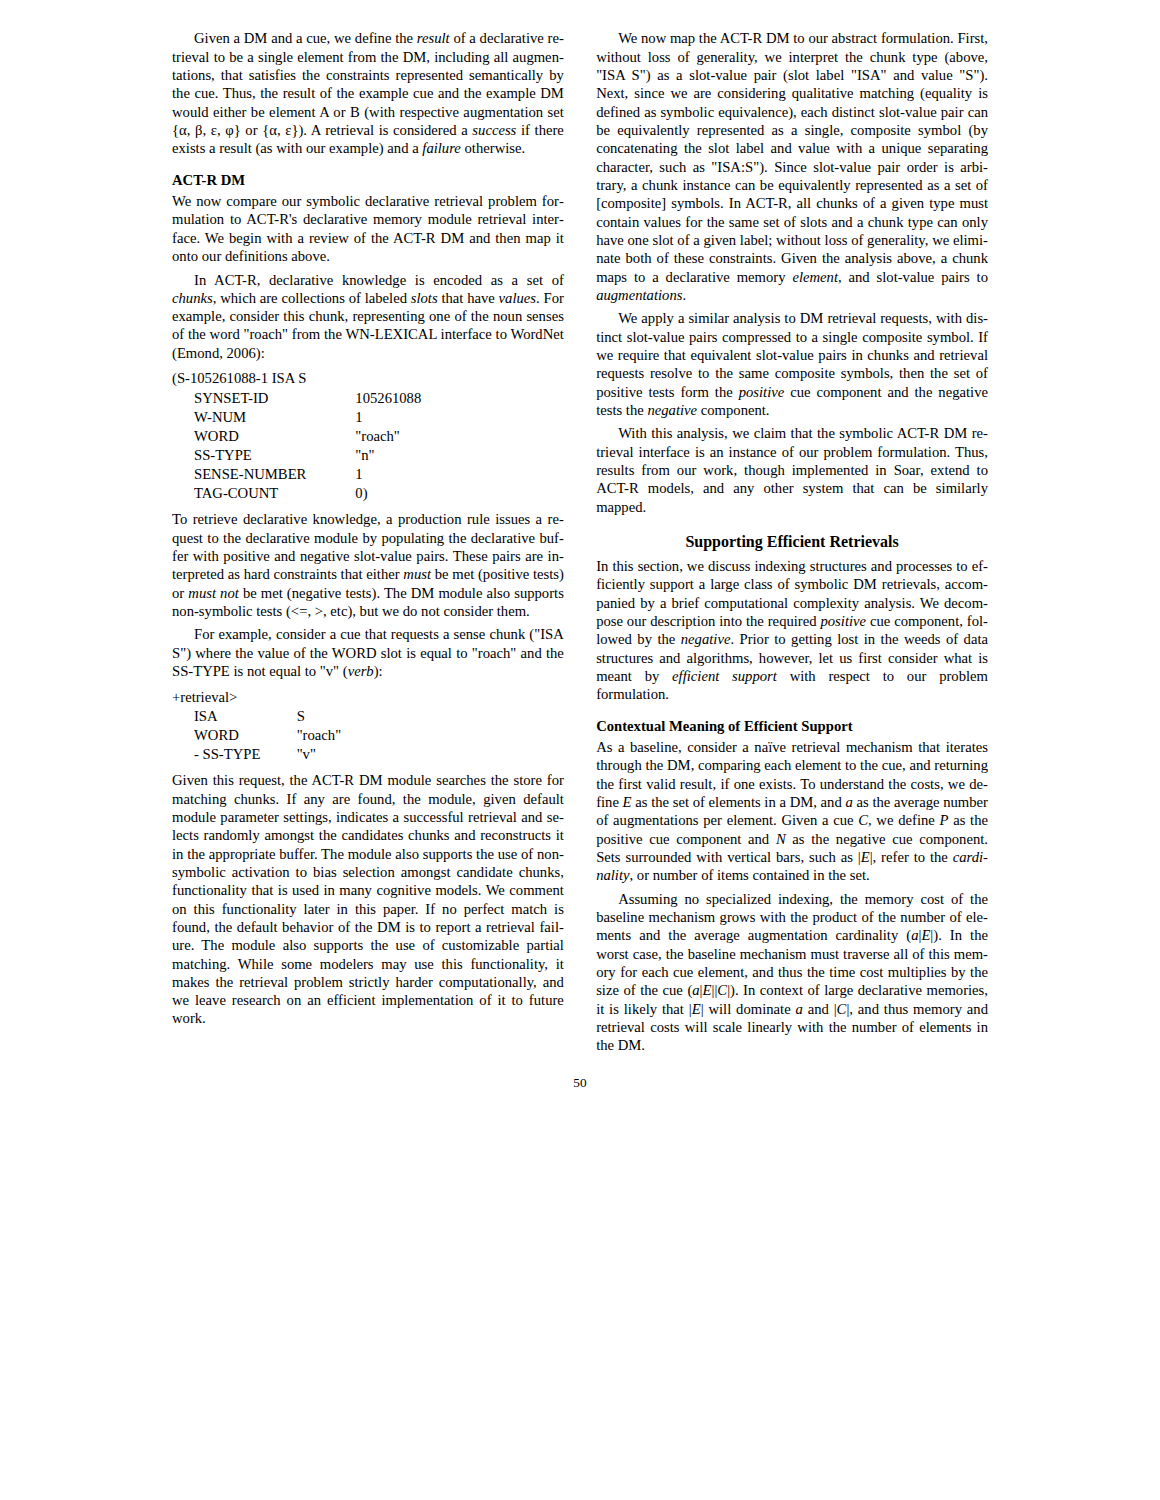Given a DM and a cue, we define the result of a declarative retrieval to be a single element from the DM, including all augmentations, that satisfies the constraints represented semantically by the cue. Thus, the result of the example cue and the example DM would either be element A or B (with respective augmentation set {α, β, ε, φ} or {α, ε}). A retrieval is considered a success if there exists a result (as with our example) and a failure otherwise.
ACT-R DM
We now compare our symbolic declarative retrieval problem formulation to ACT-R's declarative memory module retrieval interface. We begin with a review of the ACT-R DM and then map it onto our definitions above.
In ACT-R, declarative knowledge is encoded as a set of chunks, which are collections of labeled slots that have values. For example, consider this chunk, representing one of the noun senses of the word "roach" from the WN-LEXICAL interface to WordNet (Emond, 2006):
(S-105261088-1 ISA S SYNSET-ID105261088 W-NUM1 WORD"roach" SS-TYPE"n" SENSE-NUMBER1 TAG-COUNT0)
To retrieve declarative knowledge, a production rule issues a request to the declarative module by populating the declarative buffer with positive and negative slot-value pairs. These pairs are interpreted as hard constraints that either must be met (positive tests) or must not be met (negative tests). The DM module also supports non-symbolic tests (<=, >, etc), but we do not consider them.
For example, consider a cue that requests a sense chunk ("ISA S") where the value of the WORD slot is equal to "roach" and the SS-TYPE is not equal to "v" (verb):
+retrieval> ISAS WORD"roach" - SS-TYPE"v"
Given this request, the ACT-R DM module searches the store for matching chunks. If any are found, the module, given default module parameter settings, indicates a successful retrieval and selects randomly amongst the candidates chunks and reconstructs it in the appropriate buffer. The module also supports the use of non-symbolic activation to bias selection amongst candidate chunks, functionality that is used in many cognitive models. We comment on this functionality later in this paper. If no perfect match is found, the default behavior of the DM is to report a retrieval failure. The module also supports the use of customizable partial matching. While some modelers may use this functionality, it makes the retrieval problem strictly harder computationally, and we leave research on an efficient implementation of it to future work.
We now map the ACT-R DM to our abstract formulation. First, without loss of generality, we interpret the chunk type (above, "ISA S") as a slot-value pair (slot label "ISA" and value "S"). Next, since we are considering qualitative matching (equality is defined as symbolic equivalence), each distinct slot-value pair can be equivalently represented as a single, composite symbol (by concatenating the slot label and value with a unique separating character, such as "ISA:S"). Since slot-value pair order is arbitrary, a chunk instance can be equivalently represented as a set of [composite] symbols. In ACT-R, all chunks of a given type must contain values for the same set of slots and a chunk type can only have one slot of a given label; without loss of generality, we eliminate both of these constraints. Given the analysis above, a chunk maps to a declarative memory element, and slot-value pairs to augmentations.
We apply a similar analysis to DM retrieval requests, with distinct slot-value pairs compressed to a single composite symbol. If we require that equivalent slot-value pairs in chunks and retrieval requests resolve to the same composite symbols, then the set of positive tests form the positive cue component and the negative tests the negative component.
With this analysis, we claim that the symbolic ACT-R DM retrieval interface is an instance of our problem formulation. Thus, results from our work, though implemented in Soar, extend to ACT-R models, and any other system that can be similarly mapped.
Supporting Efficient Retrievals
In this section, we discuss indexing structures and processes to efficiently support a large class of symbolic DM retrievals, accompanied by a brief computational complexity analysis. We decompose our description into the required positive cue component, followed by the negative. Prior to getting lost in the weeds of data structures and algorithms, however, let us first consider what is meant by efficient support with respect to our problem formulation.
Contextual Meaning of Efficient Support
As a baseline, consider a naïve retrieval mechanism that iterates through the DM, comparing each element to the cue, and returning the first valid result, if one exists. To understand the costs, we define E as the set of elements in a DM, and a as the average number of augmentations per element. Given a cue C, we define P as the positive cue component and N as the negative cue component. Sets surrounded with vertical bars, such as |E|, refer to the cardinality, or number of items contained in the set.
Assuming no specialized indexing, the memory cost of the baseline mechanism grows with the product of the number of elements and the average augmentation cardinality (a|E|). In the worst case, the baseline mechanism must traverse all of this memory for each cue element, and thus the time cost multiplies by the size of the cue (a|E||C|). In context of large declarative memories, it is likely that |E| will dominate a and |C|, and thus memory and retrieval costs will scale linearly with the number of elements in the DM.
50